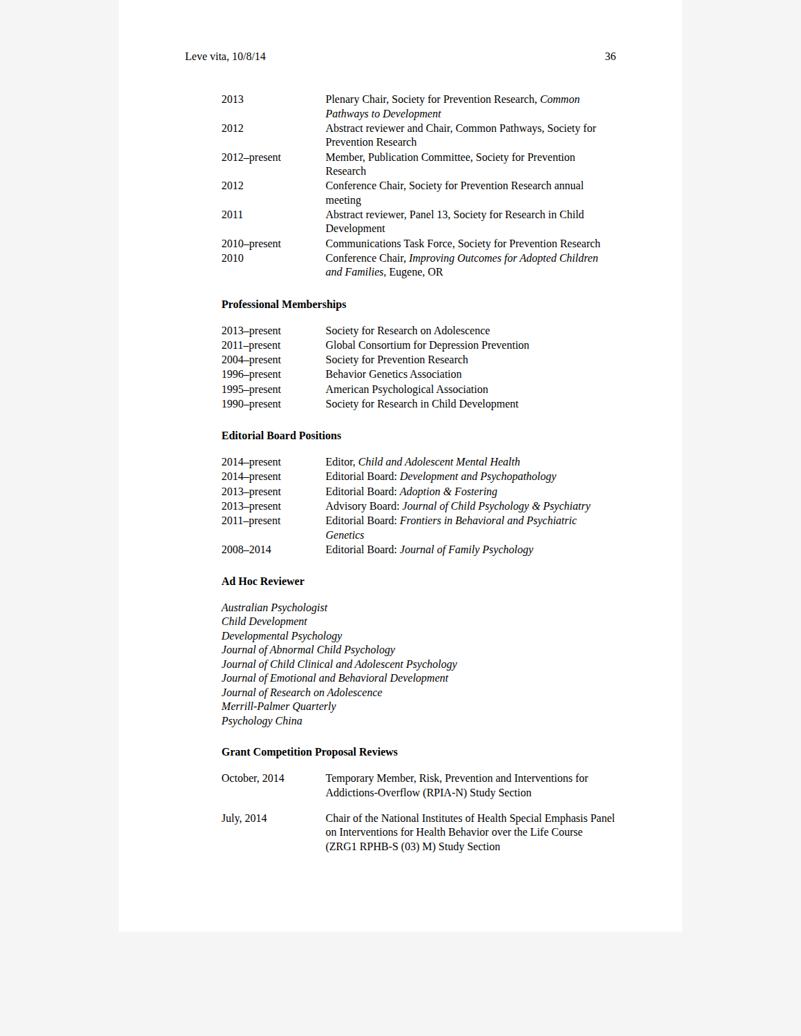Leve vita, 10/8/14 36
| 2013 | Plenary Chair, Society for Prevention Research, Common Pathways to Development |
| 2012 | Abstract reviewer and Chair, Common Pathways, Society for Prevention Research |
| 2012–present | Member, Publication Committee, Society for Prevention Research |
| 2012 | Conference Chair, Society for Prevention Research annual meeting |
| 2011 | Abstract reviewer, Panel 13, Society for Research in Child Development |
| 2010–present | Communications Task Force, Society for Prevention Research |
| 2010 | Conference Chair, Improving Outcomes for Adopted Children and Families , Eugene, OR |
Professional Memberships
| 2013–present | Society for Research on Adolescence |
| 2011–present | Global Consortium for Depression Prevention |
| 2004–present | Society for Prevention Research |
| 1996–present | Behavior Genetics Association |
| 1995–present | American Psychological Association |
| 1990–present | Society for Research in Child Development |
Editorial Board Positions
| 2014–present | Editor, Child and Adolescent Mental Health |
| 2014–present | Editorial Board: Development and Psychopathology |
| 2013–present | Editorial Board: Adoption & Fostering |
| 2013–present | Advisory Board: Journal of Child Psychology & Psychiatry |
| 2011–present | Editorial Board: Frontiers in Behavioral and Psychiatric Genetics |
| 2008–2014 | Editorial Board: Journal of Family Psychology |
Ad Hoc Reviewer
Australian Psychologist
Child Development
Developmental Psychology
Journal of Abnormal Child Psychology
Journal of Child Clinical and Adolescent Psychology
Journal of Emotional and Behavioral Development
Journal of Research on Adolescence
Merrill-Palmer Quarterly
Psychology China
Grant Competition Proposal Reviews
| October, 2014 | Temporary Member, Risk, Prevention and Interventions for Addictions-Overflow (RPIA-N) Study Section |
| July, 2014 | Chair of the National Institutes of Health Special Emphasis Panel on Interventions for Health Behavior over the Life Course (ZRG1 RPHB-S (03) M) Study Section |